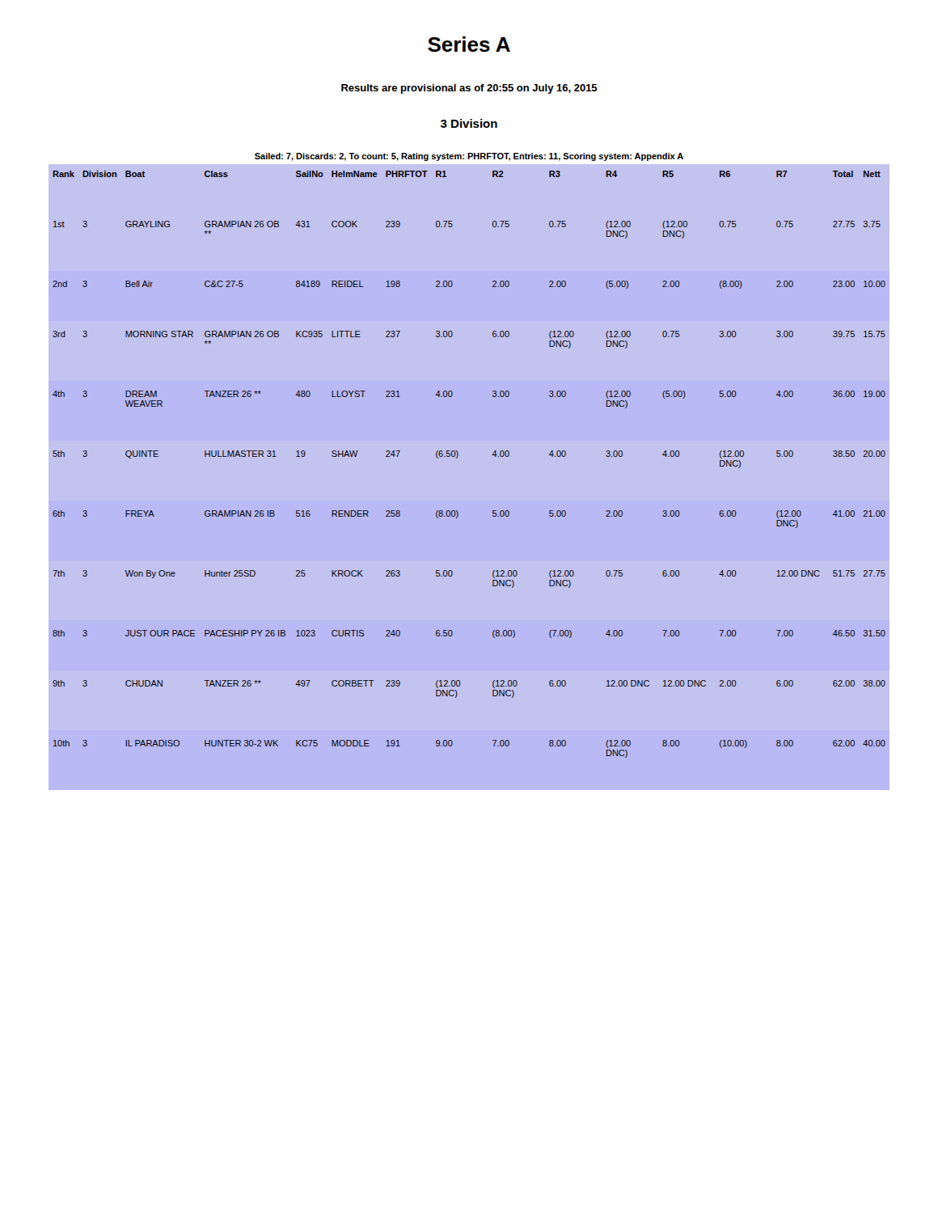Series A
Results are provisional as of 20:55 on July 16, 2015
3 Division
Sailed: 7, Discards: 2, To count: 5, Rating system: PHRFTOT, Entries: 11, Scoring system: Appendix A
| Rank | Division | Boat | Class | SailNo | HelmName | PHRFTOT | R1 | R2 | R3 | R4 | R5 | R6 | R7 | Total | Nett |
| --- | --- | --- | --- | --- | --- | --- | --- | --- | --- | --- | --- | --- | --- | --- | --- |
| 1st | 3 | GRAYLING | GRAMPIAN 26 OB ** | 431 | COOK | 239 | 0.75 | 0.75 | 0.75 | (12.00 DNC) | (12.00 DNC) | 0.75 | 0.75 | 27.75 | 3.75 |
| 2nd | 3 | Bell Air | C&C 27-5 | 84189 | REIDEL | 198 | 2.00 | 2.00 | 2.00 | (5.00) | 2.00 | (8.00) | 2.00 | 23.00 | 10.00 |
| 3rd | 3 | MORNING STAR | GRAMPIAN 26 OB ** | KC935 | LITTLE | 237 | 3.00 | 6.00 | (12.00 DNC) | (12.00 DNC) | 0.75 | 3.00 | 3.00 | 39.75 | 15.75 |
| 4th | 3 | DREAM WEAVER | TANZER 26 ** | 480 | LLOYST | 231 | 4.00 | 3.00 | 3.00 | (12.00 DNC) | (5.00) | 5.00 | 4.00 | 36.00 | 19.00 |
| 5th | 3 | QUINTE | HULLMASTER 31 | 19 | SHAW | 247 | (6.50) | 4.00 | 4.00 | 3.00 | 4.00 | (12.00 DNC) | 5.00 | 38.50 | 20.00 |
| 6th | 3 | FREYA | GRAMPIAN 26 IB | 516 | RENDER | 258 | (8.00) | 5.00 | 5.00 | 2.00 | 3.00 | 6.00 | (12.00 DNC) | 41.00 | 21.00 |
| 7th | 3 | Won By One | Hunter 25SD | 25 | KROCK | 263 | 5.00 | (12.00 DNC) | (12.00 DNC) | 0.75 | 6.00 | 4.00 | 12.00 DNC | 51.75 | 27.75 |
| 8th | 3 | JUST OUR PACE | PACESHIP PY 26 IB | 1023 | CURTIS | 240 | 6.50 | (8.00) | (7.00) | 4.00 | 7.00 | 7.00 | 7.00 | 46.50 | 31.50 |
| 9th | 3 | CHUDAN | TANZER 26 ** | 497 | CORBETT | 239 | (12.00 DNC) | (12.00 DNC) | 6.00 | 12.00 DNC | 12.00 DNC | 2.00 | 6.00 | 62.00 | 38.00 |
| 10th | 3 | IL PARADISO | HUNTER 30-2 WK | KC75 | MODDLE | 191 | 9.00 | 7.00 | 8.00 | (12.00 DNC) | 8.00 | (10.00) | 8.00 | 62.00 | 40.00 |